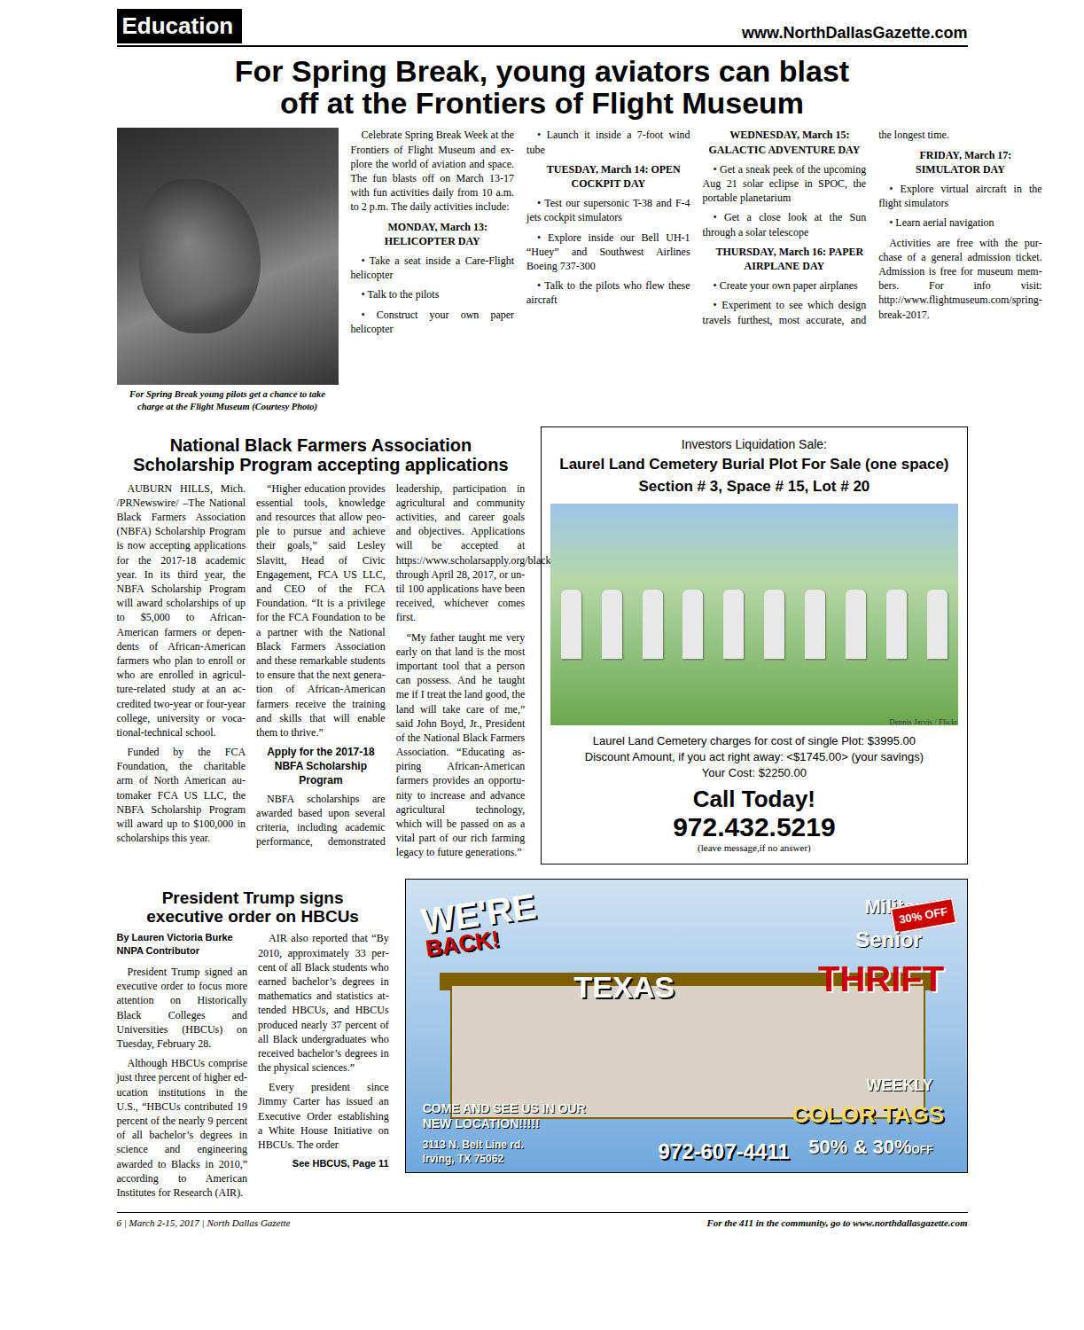Education
www.NorthDallasGazette.com
For Spring Break, young aviators can blast
off at the Frontiers of Flight Museum
For Spring Break young pilots get a chance to take charge at the Flight Museum (Courtesy Photo)
Celebrate Spring Break Week at the Frontiers of Flight Museum and explore the world of aviation and space. The fun blasts off on March 13-17 with fun activities daily from 10 a.m. to 2 p.m. The daily activities include:
MONDAY, March 13: HELICOPTER DAY
• Take a seat inside a Care-Flight helicopter
• Talk to the pilots
• Construct your own paper helicopter
• Launch it inside a 7-foot wind tube
TUESDAY, March 14: OPEN COCKPIT DAY
• Test our supersonic T-38 and F-4 jets cockpit simulators
• Explore inside our Bell UH-1 “Huey” and Southwest Airlines Boeing 737-300
• Talk to the pilots who flew these aircraft
WEDNESDAY, March 15: GALACTIC ADVENTURE DAY
• Get a sneak peek of the upcoming Aug 21 solar eclipse in SPOC, the portable planetarium
• Get a close look at the Sun through a solar telescope
THURSDAY, March 16: PAPER AIRPLANE DAY
• Create your own paper airplanes
• Experiment to see which design travels furthest, most accurate, and the longest time.
FRIDAY, March 17: SIMULATOR DAY
• Explore virtual aircraft in the flight simulators
• Learn aerial navigation
Activities are free with the purchase of a general admission ticket. Admission is free for museum members. For info visit: http://www.flightmuseum.com/spring-break-2017.
National Black Farmers Association
Scholarship Program accepting applications
AUBURN HILLS, Mich. /PRNewswire/ –The National Black Farmers Association (NBFA) Scholarship Program is now accepting applications for the 2017-18 academic year. In its third year, the NBFA Scholarship Program will award scholarships of up to $5,000 to African-American farmers or dependents of African-American farmers who plan to enroll or who are enrolled in agriculture-related study at an accredited two-year or four-year college, university or vocational-technical school.
Funded by the FCA Foundation, the charitable arm of North American automaker FCA US LLC, the NBFA Scholarship Program will award up to $100,000 in scholarships this year.
“Higher education provides essential tools, knowledge and resources that allow people to pursue and achieve their goals,” said Lesley Slavitt, Head of Civic Engagement, FCA US LLC, and CEO of the FCA Foundation. “It is a privilege for the FCA Foundation to be a partner with the National Black Farmers Association and these remarkable students to ensure that the next generation of African-American farmers receive the training and skills that will enable them to thrive.”
Apply for the 2017-18 NBFA Scholarship Program
NBFA scholarships are awarded based upon several criteria, including academic performance, demonstrated leadership, participation in agricultural and community activities, and career goals and objectives. Applications will be accepted at https://www.scholarsapply.org/blackfarmersassociation through April 28, 2017, or until 100 applications have been received, whichever comes first.
“My father taught me very early on that land is the most important tool that a person can possess. And he taught me if I treat the land good, the land will take care of me,” said John Boyd, Jr., President of the National Black Farmers Association. “Educating aspiring African-American farmers provides an opportunity to increase and advance agricultural technology, which will be passed on as a vital part of our rich farming legacy to future generations.”
Investors Liquidation Sale:
Laurel Land Cemetery Burial Plot For Sale (one space)
Section # 3, Space # 15, Lot # 20
Dennis Jarvis / Flickr
Laurel Land Cemetery charges for cost of single Plot: $3995.00
Discount Amount, if you act right away: <$1745.00> (your savings)
Your Cost: $2250.00
Call Today!
972.432.5219
(leave message,if no answer)
President Trump signs
executive order on HBCUs
By Lauren Victoria Burke
NNPA Contributor
President Trump signed an executive order to focus more attention on Historically Black Colleges and Universities (HBCUs) on Tuesday, February 28.
Although HBCUs comprise just three percent of higher education institutions in the U.S., “HBCUs contributed 19 percent of the nearly 9 percent of all bachelor’s degrees in science and engineering awarded to Blacks in 2010,” according to American Institutes for Research (AIR).
AIR also reported that “By 2010, approximately 33 percent of all Black students who earned bachelor’s degrees in mathematics and statistics attended HBCUs, and HBCUs produced nearly 37 percent of all Black undergraduates who received bachelor’s degrees in the physical sciences.”
Every president since Jimmy Carter has issued an Executive Order establishing a White House Initiative on HBCUs. The order
See HBCUS, Page 11
WE'REBACK!
TEXAS
THRIFT
Military
30% OFF
Senior
WEEKLY
COLOR TAGS
50% & 30%OFF
COME AND SEE US IN OUR
NEW LOCATION!!!!!
3113 N. Belt Line rd.
Irving, TX 75062
972-607-4411
6 | March 2-15, 2017 | North Dallas Gazette
For the 411 in the community, go to www.northdallasgazette.com